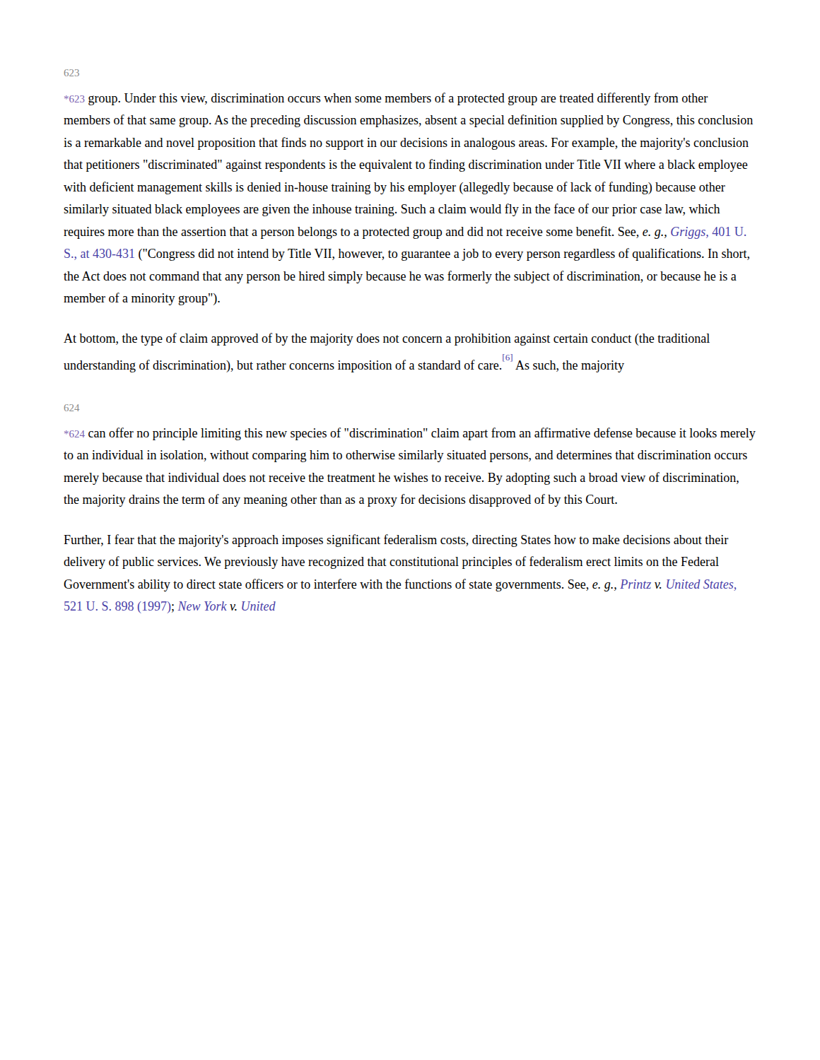623
*623 group. Under this view, discrimination occurs when some members of a protected group are treated differently from other members of that same group. As the preceding discussion emphasizes, absent a special definition supplied by Congress, this conclusion is a remarkable and novel proposition that finds no support in our decisions in analogous areas. For example, the majority's conclusion that petitioners "discriminated" against respondents is the equivalent to finding discrimination under Title VII where a black employee with deficient management skills is denied in-house training by his employer (allegedly because of lack of funding) because other similarly situated black employees are given the inhouse training. Such a claim would fly in the face of our prior case law, which requires more than the assertion that a person belongs to a protected group and did not receive some benefit. See, e. g., Griggs, 401 U. S., at 430-431 ("Congress did not intend by Title VII, however, to guarantee a job to every person regardless of qualifications. In short, the Act does not command that any person be hired simply because he was formerly the subject of discrimination, or because he is a member of a minority group").
At bottom, the type of claim approved of by the majority does not concern a prohibition against certain conduct (the traditional understanding of discrimination), but rather concerns imposition of a standard of care.[6] As such, the majority
624
*624 can offer no principle limiting this new species of "discrimination" claim apart from an affirmative defense because it looks merely to an individual in isolation, without comparing him to otherwise similarly situated persons, and determines that discrimination occurs merely because that individual does not receive the treatment he wishes to receive. By adopting such a broad view of discrimination, the majority drains the term of any meaning other than as a proxy for decisions disapproved of by this Court.
Further, I fear that the majority's approach imposes significant federalism costs, directing States how to make decisions about their delivery of public services. We previously have recognized that constitutional principles of federalism erect limits on the Federal Government's ability to direct state officers or to interfere with the functions of state governments. See, e. g., Printz v. United States, 521 U. S. 898 (1997); New York v. United